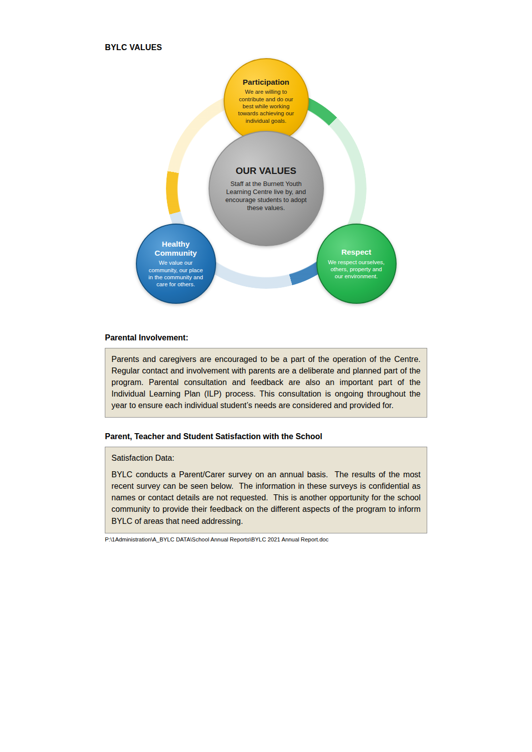BYLC VALUES
Participation
We are willing to contribute and do our best while working towards achieving our individual goals.
OUR VALUES
Staff at the Burnett Youth Learning Centre live by, and encourage students to adopt these values.
Healthy
Community
We value our community, our place in the community and care for others.
Respect
We respect ourselves, others, property and our environment.
Parental Involvement:
Parents and caregivers are encouraged to be a part of the operation of the Centre. Regular contact and involvement with parents are a deliberate and planned part of the program. Parental consultation and feedback are also an important part of the Individual Learning Plan (ILP) process. This consultation is ongoing throughout the year to ensure each individual student’s needs are considered and provided for.
Parent, Teacher and Student Satisfaction with the School
Satisfaction Data:
BYLC conducts a Parent/Carer survey on an annual basis. The results of the most recent survey can be seen below. The information in these surveys is confidential as names or contact details are not requested. This is another opportunity for the school community to provide their feedback on the different aspects of the program to inform BYLC of areas that need addressing.
P:\1Administration\A_BYLC DATA\School Annual Reports\BYLC 2021 Annual Report.doc